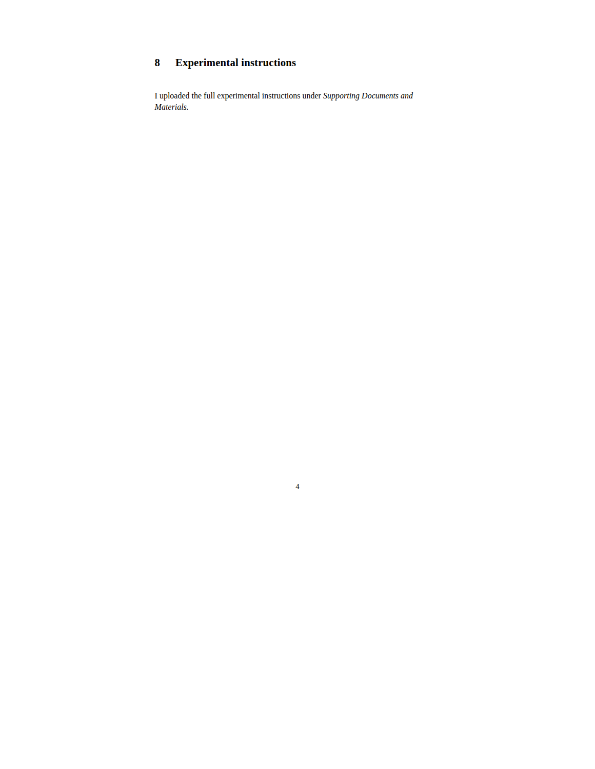8 Experimental instructions
I uploaded the full experimental instructions under Supporting Documents and Materials.
4